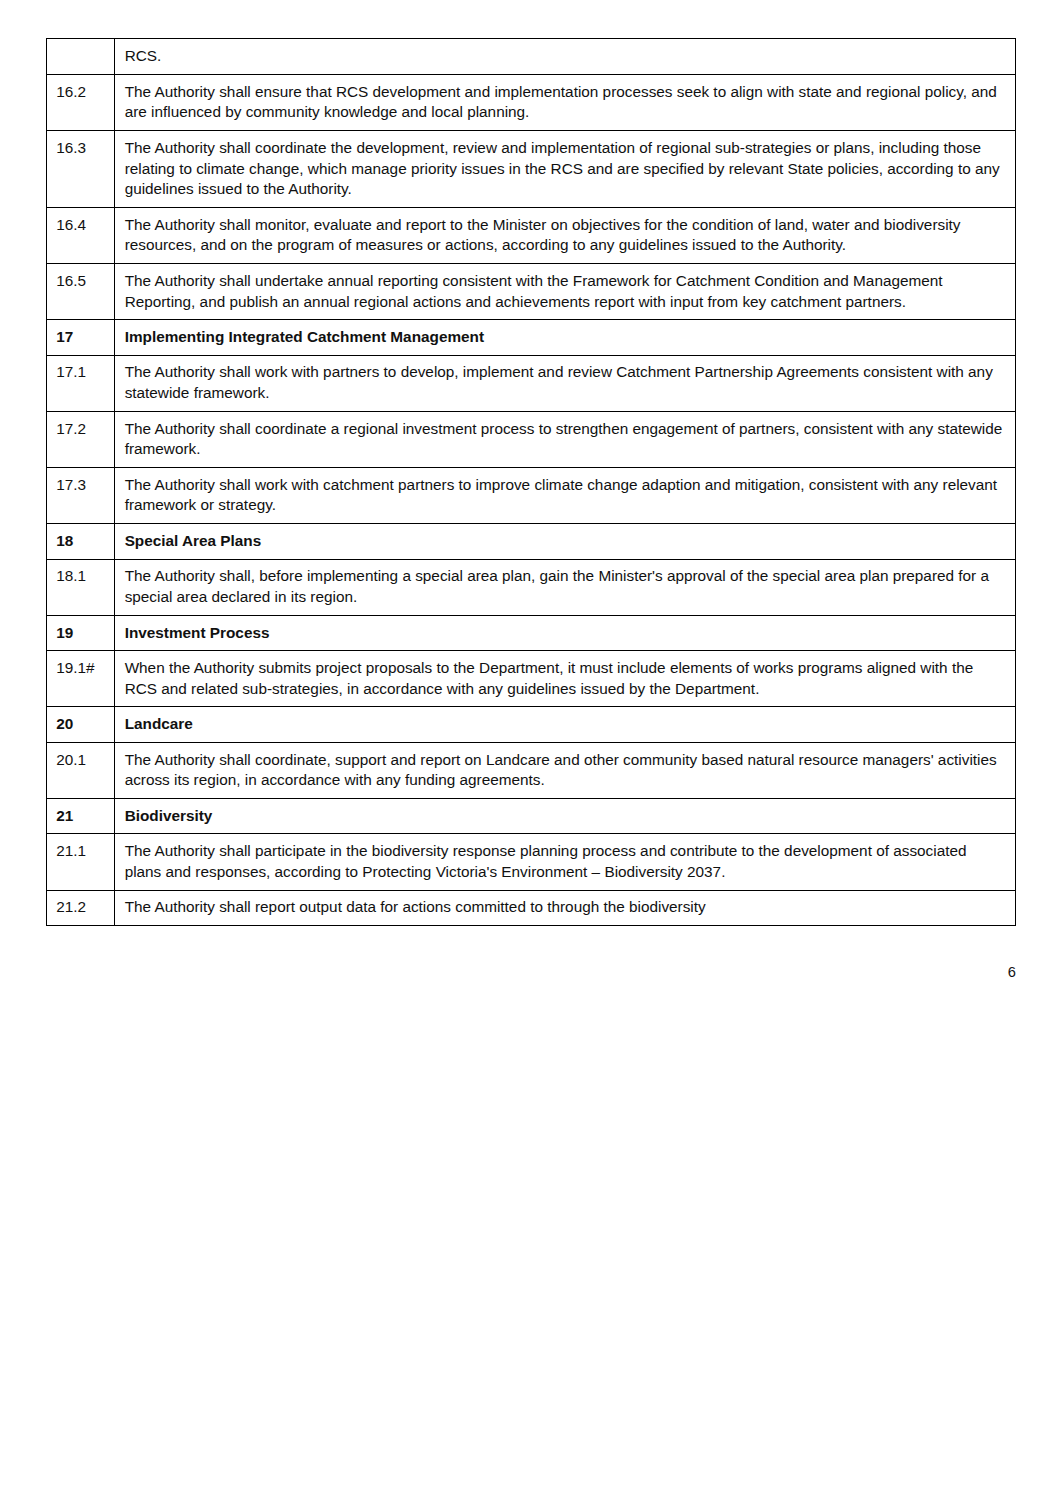| | RCS. |
| 16.2 | The Authority shall ensure that RCS development and implementation processes seek to align with state and regional policy, and are influenced by community knowledge and local planning. |
| 16.3 | The Authority shall coordinate the development, review and implementation of regional sub-strategies or plans, including those relating to climate change, which manage priority issues in the RCS and are specified by relevant State policies, according to any guidelines issued to the Authority. |
| 16.4 | The Authority shall monitor, evaluate and report to the Minister on objectives for the condition of land, water and biodiversity resources, and on the program of measures or actions, according to any guidelines issued to the Authority. |
| 16.5 | The Authority shall undertake annual reporting consistent with the Framework for Catchment Condition and Management Reporting, and publish an annual regional actions and achievements report with input from key catchment partners. |
| 17 | Implementing Integrated Catchment Management |
| 17.1 | The Authority shall work with partners to develop, implement and review Catchment Partnership Agreements consistent with any statewide framework. |
| 17.2 | The Authority shall coordinate a regional investment process to strengthen engagement of partners, consistent with any statewide framework. |
| 17.3 | The Authority shall work with catchment partners to improve climate change adaption and mitigation, consistent with any relevant framework or strategy. |
| 18 | Special Area Plans |
| 18.1 | The Authority shall, before implementing a special area plan, gain the Minister's approval of the special area plan prepared for a special area declared in its region. |
| 19 | Investment Process |
| 19.1# | When the Authority submits project proposals to the Department, it must include elements of works programs aligned with the RCS and related sub-strategies, in accordance with any guidelines issued by the Department. |
| 20 | Landcare |
| 20.1 | The Authority shall coordinate, support and report on Landcare and other community based natural resource managers' activities across its region, in accordance with any funding agreements. |
| 21 | Biodiversity |
| 21.1 | The Authority shall participate in the biodiversity response planning process and contribute to the development of associated plans and responses, according to Protecting Victoria's Environment – Biodiversity 2037. |
| 21.2 | The Authority shall report output data for actions committed to through the biodiversity |
6